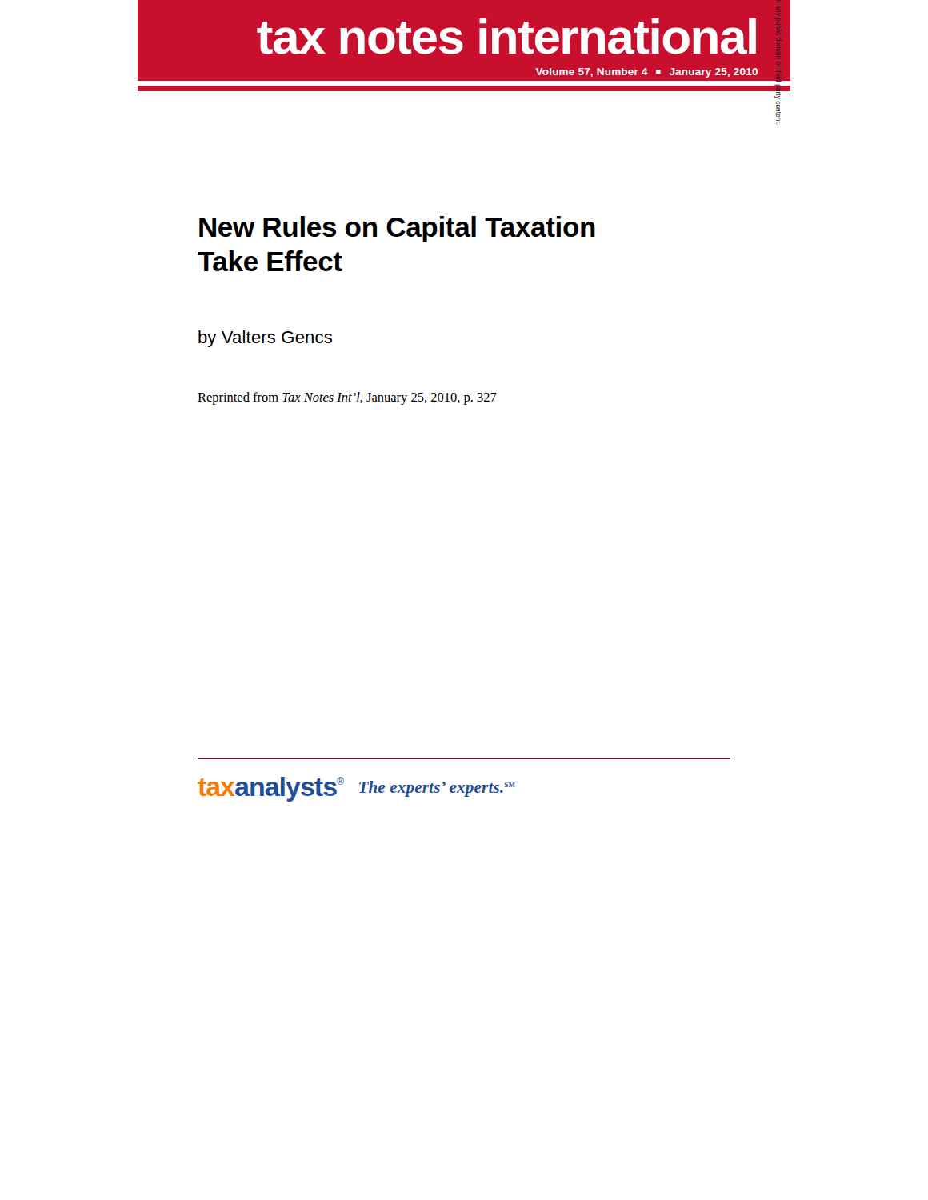tax notes international
Volume 57, Number 4 ■ January 25, 2010
(C) Tax Analysts 2010. All rights reserved. Tax Analysts does not claim copyright in any public domain or third party content.
New Rules on Capital Taxation Take Effect
by Valters Gencs
Reprinted from Tax Notes Int’l, January 25, 2010, p. 327
tax analysts® The experts’ experts.SM